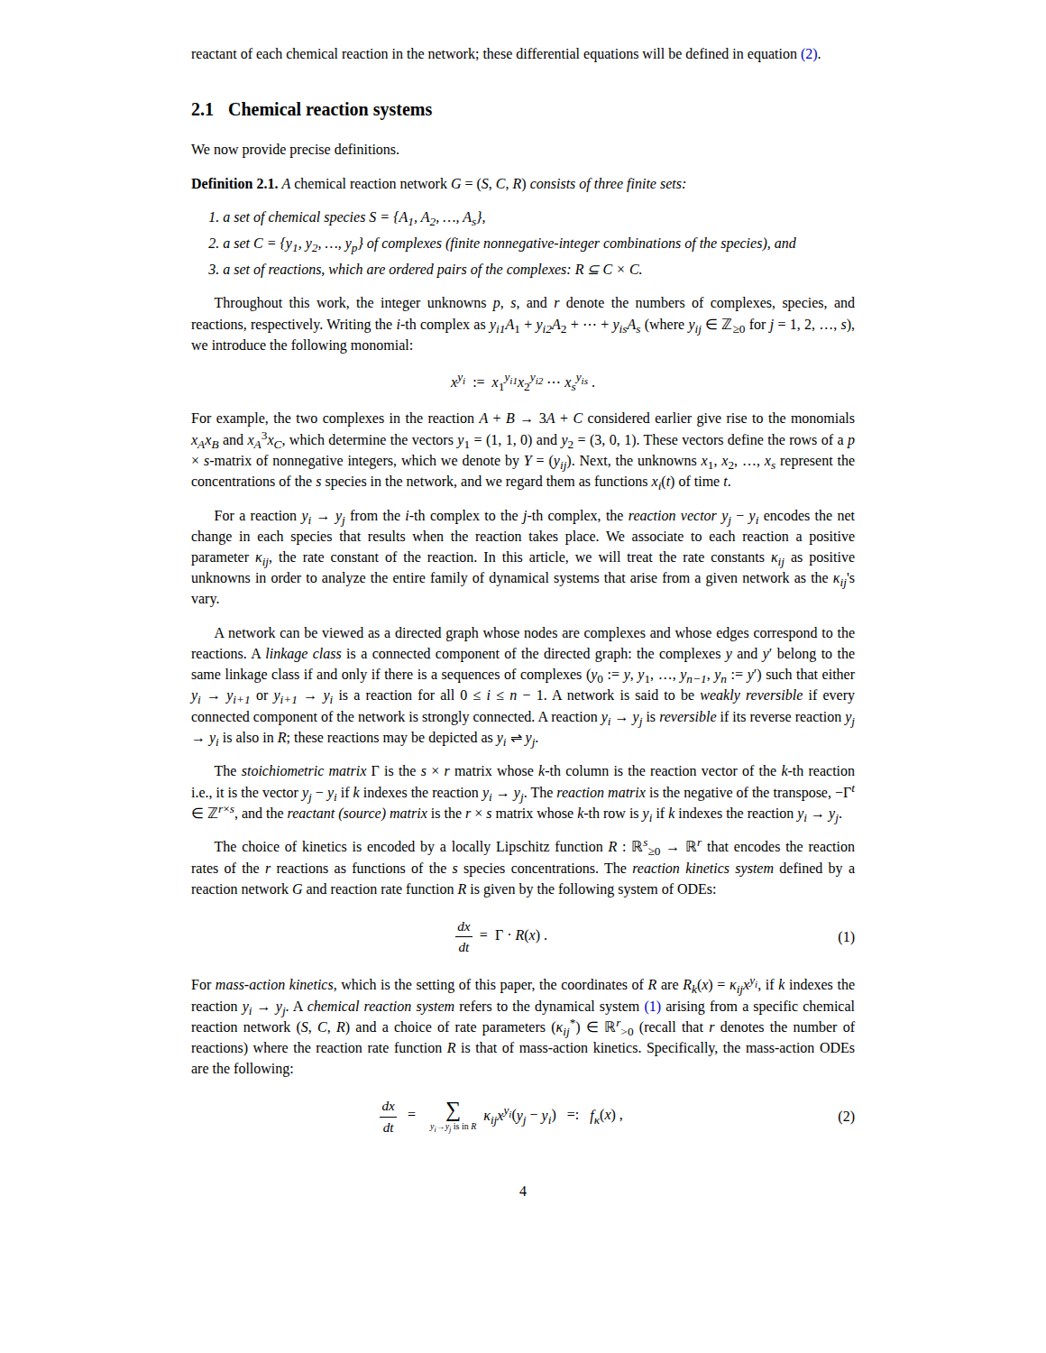reactant of each chemical reaction in the network; these differential equations will be defined in equation (2).
2.1 Chemical reaction systems
We now provide precise definitions.
Definition 2.1. A chemical reaction network G = (S, C, R) consists of three finite sets:
a set of chemical species S = {A1, A2, …, As},
a set C = {y1, y2, …, yp} of complexes (finite nonnegative-integer combinations of the species), and
a set of reactions, which are ordered pairs of the complexes: R ⊆ C × C.
Throughout this work, the integer unknowns p, s, and r denote the numbers of complexes, species, and reactions, respectively. Writing the i-th complex as yi1A1 + yi2A2 + ⋯ + yisAs (where yij ∈ ℤ≥0 for j = 1, 2, …, s), we introduce the following monomial:
xyi := x1yi1x2yi2 ⋯ xsyis .
For example, the two complexes in the reaction A + B → 3A + C considered earlier give rise to the monomials xAxB and xA3xC, which determine the vectors y1 = (1, 1, 0) and y2 = (3, 0, 1). These vectors define the rows of a p × s-matrix of nonnegative integers, which we denote by Y = (yij). Next, the unknowns x1, x2, …, xs represent the concentrations of the s species in the network, and we regard them as functions xi(t) of time t.
For a reaction yi → yj from the i-th complex to the j-th complex, the reaction vector yj − yi encodes the net change in each species that results when the reaction takes place. We associate to each reaction a positive parameter κij, the rate constant of the reaction. In this article, we will treat the rate constants κij as positive unknowns in order to analyze the entire family of dynamical systems that arise from a given network as the κij's vary.
A network can be viewed as a directed graph whose nodes are complexes and whose edges correspond to the reactions. A linkage class is a connected component of the directed graph: the complexes y and y′ belong to the same linkage class if and only if there is a sequences of complexes (y0 := y, y1, …, yn−1, yn := y′) such that either yi → yi+1 or yi+1 → yi is a reaction for all 0 ≤ i ≤ n − 1. A network is said to be weakly reversible if every connected component of the network is strongly connected. A reaction yi → yj is reversible if its reverse reaction yj → yi is also in R; these reactions may be depicted as yi ⇌ yj.
The stoichiometric matrix Γ is the s × r matrix whose k-th column is the reaction vector of the k-th reaction i.e., it is the vector yj − yi if k indexes the reaction yi → yj. The reaction matrix is the negative of the transpose, −Γt ∈ ℤr×s, and the reactant (source) matrix is the r × s matrix whose k-th row is yi if k indexes the reaction yi → yj.
The choice of kinetics is encoded by a locally Lipschitz function R : ℝs≥0 → ℝr that encodes the reaction rates of the r reactions as functions of the s species concentrations. The reaction kinetics system defined by a reaction network G and reaction rate function R is given by the following system of ODEs:
dx dt = Γ · R(x) .
(1)
For mass-action kinetics, which is the setting of this paper, the coordinates of R are Rk(x) = κijxyi, if k indexes the reaction yi → yj. A chemical reaction system refers to the dynamical system (1) arising from a specific chemical reaction network (S, C, R) and a choice of rate parameters (κij*) ∈ ℝr>0 (recall that r denotes the number of reactions) where the reaction rate function R is that of mass-action kinetics. Specifically, the mass-action ODEs are the following:
dx dt = ∑yi→yj is in R κijxyi(yj − yi) =: fκ(x) ,
(2)
4